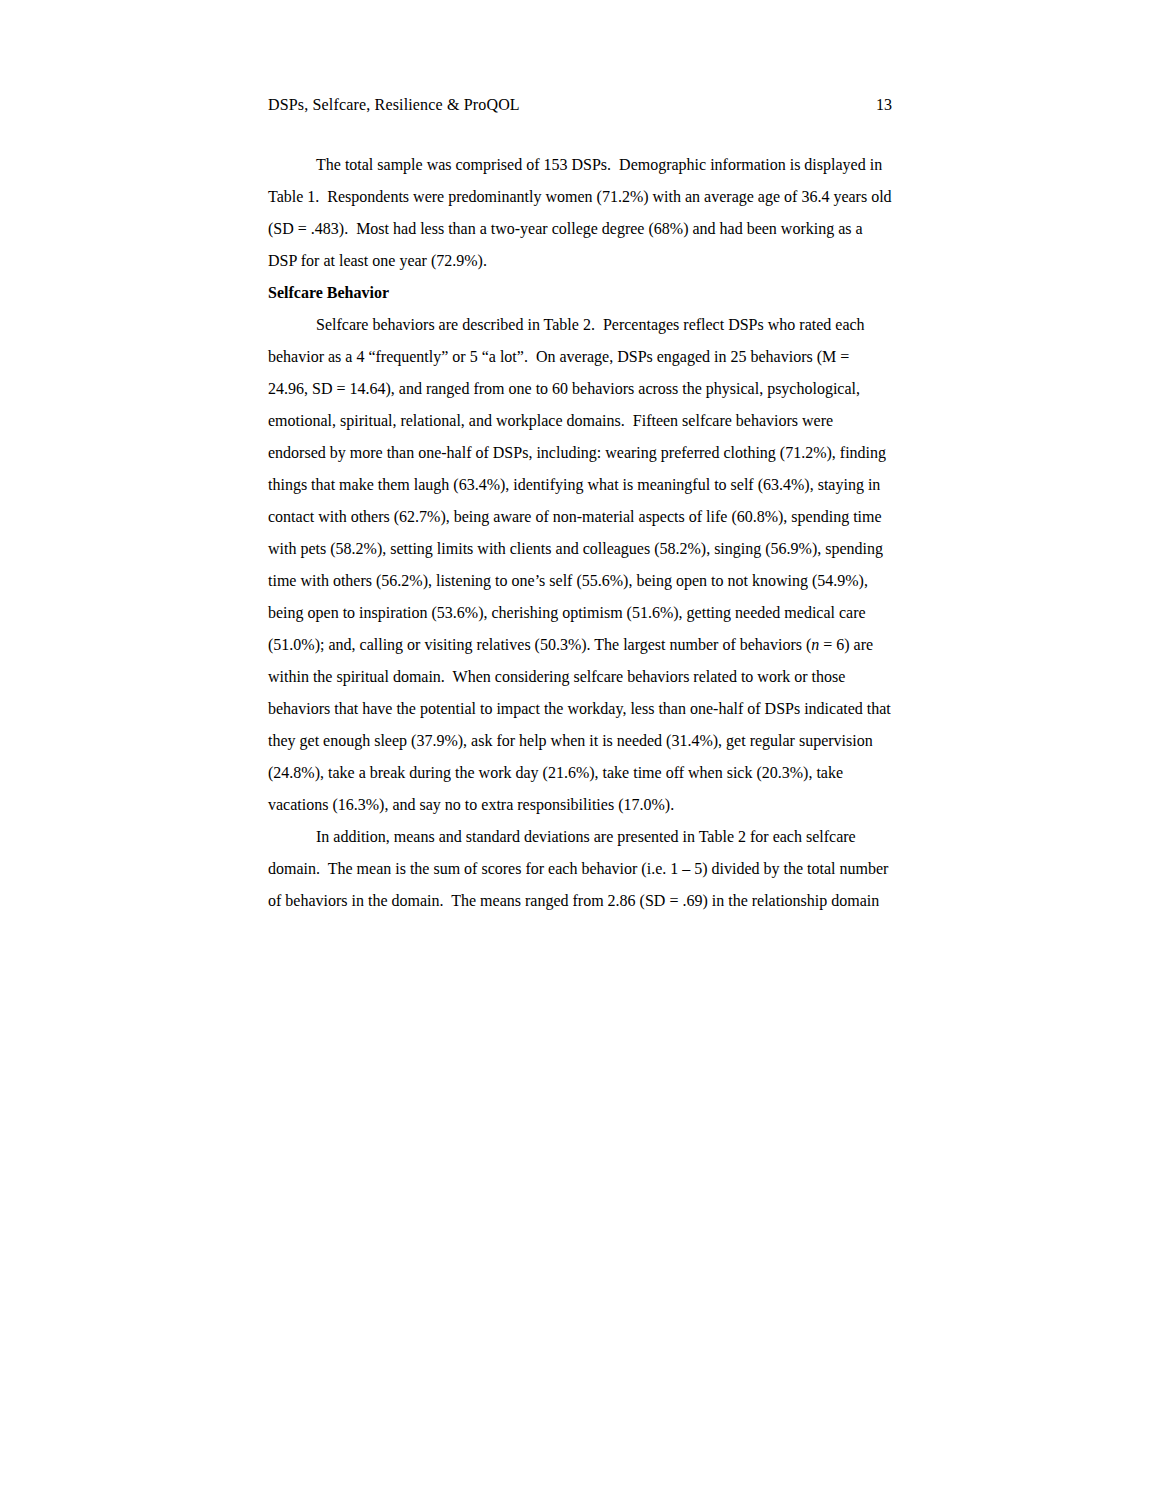DSPs, Selfcare, Resilience & ProQOL 13
The total sample was comprised of 153 DSPs. Demographic information is displayed in Table 1. Respondents were predominantly women (71.2%) with an average age of 36.4 years old (SD = .483). Most had less than a two-year college degree (68%) and had been working as a DSP for at least one year (72.9%).
Selfcare Behavior
Selfcare behaviors are described in Table 2. Percentages reflect DSPs who rated each behavior as a 4 “frequently” or 5 “a lot”. On average, DSPs engaged in 25 behaviors (M = 24.96, SD = 14.64), and ranged from one to 60 behaviors across the physical, psychological, emotional, spiritual, relational, and workplace domains. Fifteen selfcare behaviors were endorsed by more than one-half of DSPs, including: wearing preferred clothing (71.2%), finding things that make them laugh (63.4%), identifying what is meaningful to self (63.4%), staying in contact with others (62.7%), being aware of non-material aspects of life (60.8%), spending time with pets (58.2%), setting limits with clients and colleagues (58.2%), singing (56.9%), spending time with others (56.2%), listening to one’s self (55.6%), being open to not knowing (54.9%), being open to inspiration (53.6%), cherishing optimism (51.6%), getting needed medical care (51.0%); and, calling or visiting relatives (50.3%). The largest number of behaviors (n = 6) are within the spiritual domain. When considering selfcare behaviors related to work or those behaviors that have the potential to impact the workday, less than one-half of DSPs indicated that they get enough sleep (37.9%), ask for help when it is needed (31.4%), get regular supervision (24.8%), take a break during the work day (21.6%), take time off when sick (20.3%), take vacations (16.3%), and say no to extra responsibilities (17.0%).
In addition, means and standard deviations are presented in Table 2 for each selfcare domain. The mean is the sum of scores for each behavior (i.e. 1 – 5) divided by the total number of behaviors in the domain. The means ranged from 2.86 (SD = .69) in the relationship domain